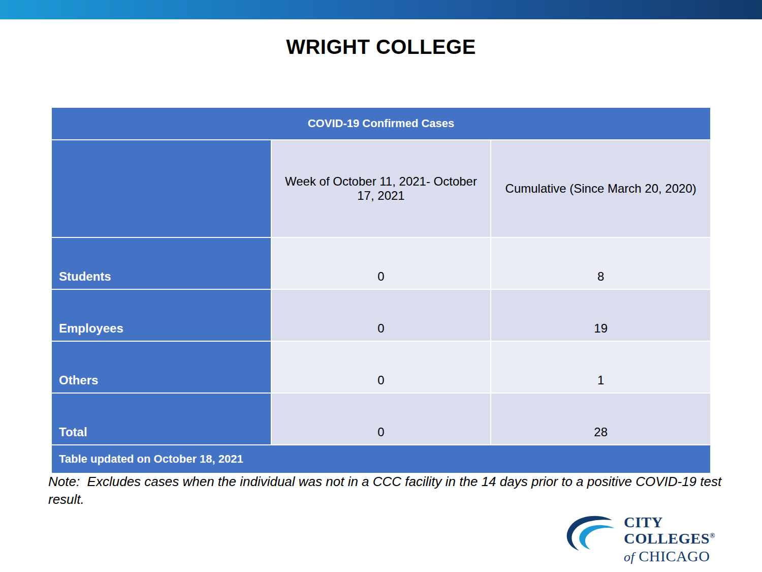WRIGHT COLLEGE
| COVID-19 Confirmed Cases |
| --- |
| | Week of October 11, 2021- October 17, 2021 | Cumulative (Since March 20, 2020) |
| Students | 0 | 8 |
| Employees | 0 | 19 |
| Others | 0 | 1 |
| Total | 0 | 28 |
| Table updated on October 18, 2021 |
Note: Excludes cases when the individual was not in a CCC facility in the 14 days prior to a positive COVID-19 test result.
CITY COLLEGES®
of CHICAGO